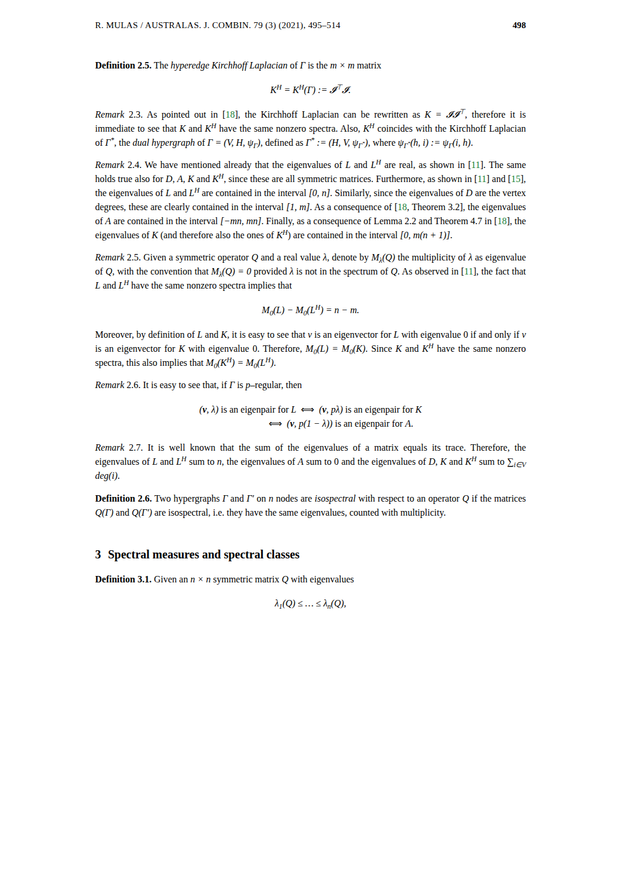R. MULAS / AUSTRALAS. J. COMBIN. 79 (3) (2021), 495–514 498
Definition 2.5. The hyperedge Kirchhoff Laplacian of Γ is the m × m matrix
KH = KH(Γ) := 𝓘⊤𝓘.
Remark 2.3. As pointed out in [18], the Kirchhoff Laplacian can be rewritten as K = 𝓘𝓘⊤, therefore it is immediate to see that K and KH have the same nonzero spectra. Also, KH coincides with the Kirchhoff Laplacian of Γ*, the dual hypergraph of Γ = (V, H, ψΓ), defined as Γ* := (H, V, ψΓ*), where ψΓ*(h, i) := ψΓ(i, h).
Remark 2.4. We have mentioned already that the eigenvalues of L and LH are real, as shown in [11]. The same holds true also for D, A, K and KH, since these are all symmetric matrices. Furthermore, as shown in [11] and [15], the eigenvalues of L and LH are contained in the interval [0, n]. Similarly, since the eigenvalues of D are the vertex degrees, these are clearly contained in the interval [1, m]. As a consequence of [18, Theorem 3.2], the eigenvalues of A are contained in the interval [−mn, mn]. Finally, as a consequence of Lemma 2.2 and Theorem 4.7 in [18], the eigenvalues of K (and therefore also the ones of KH) are contained in the interval [0, m(n + 1)].
Remark 2.5. Given a symmetric operator Q and a real value λ, denote by Mλ(Q) the multiplicity of λ as eigenvalue of Q, with the convention that Mλ(Q) = 0 provided λ is not in the spectrum of Q. As observed in [11], the fact that L and LH have the same nonzero spectra implies that
M0(L) − M0(LH) = n − m.
Moreover, by definition of L and K, it is easy to see that v is an eigenvector for L with eigenvalue 0 if and only if v is an eigenvector for K with eigenvalue 0. Therefore, M0(L) = M0(K). Since K and KH have the same nonzero spectra, this also implies that M0(KH) = M0(LH).
Remark 2.6. It is easy to see that, if Γ is p–regular, then
(v, λ) is an eigenpair for L ⟺ (v, pλ) is an eigenpair for K ⟺ (v, p(1 − λ)) is an eigenpair for A.
Remark 2.7. It is well known that the sum of the eigenvalues of a matrix equals its trace. Therefore, the eigenvalues of L and LH sum to n, the eigenvalues of A sum to 0 and the eigenvalues of D, K and KH sum to ∑i∈V deg(i).
Definition 2.6. Two hypergraphs Γ and Γ′ on n nodes are isospectral with respect to an operator Q if the matrices Q(Γ) and Q(Γ′) are isospectral, i.e. they have the same eigenvalues, counted with multiplicity.
3 Spectral measures and spectral classes
Definition 3.1. Given an n × n symmetric matrix Q with eigenvalues
λ1(Q) ≤ … ≤ λn(Q),